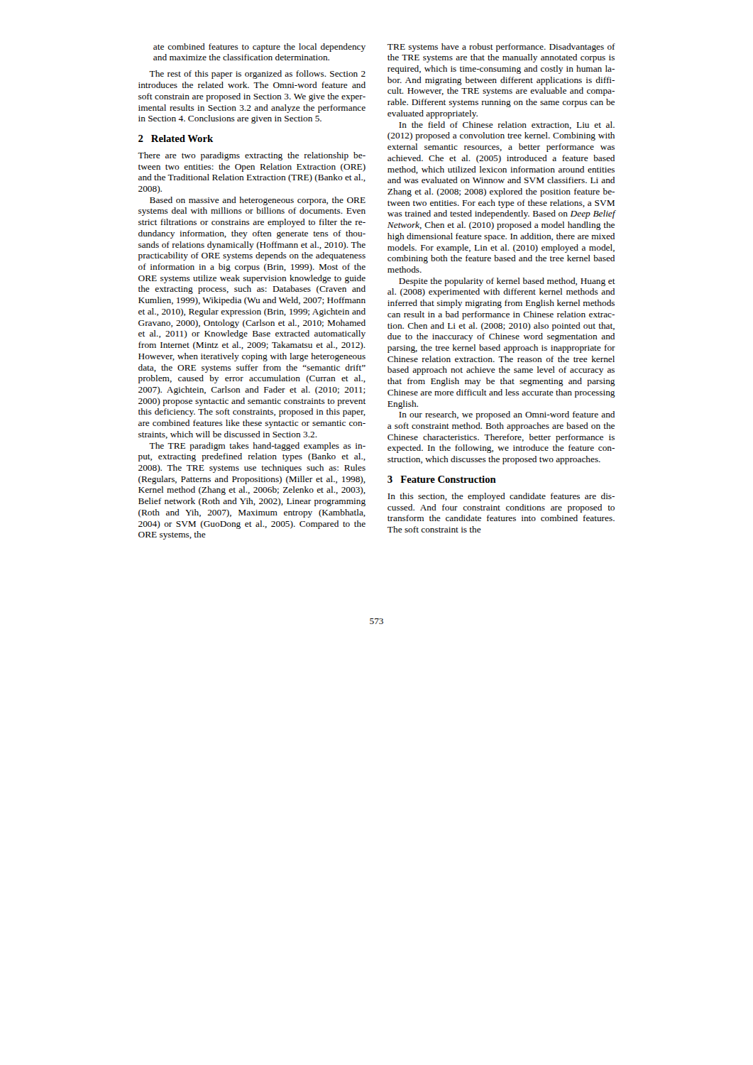ate combined features to capture the local dependency and maximize the classification determination.
The rest of this paper is organized as follows. Section 2 introduces the related work. The Omni-word feature and soft constrain are proposed in Section 3. We give the experimental results in Section 3.2 and analyze the performance in Section 4. Conclusions are given in Section 5.
2 Related Work
There are two paradigms extracting the relationship between two entities: the Open Relation Extraction (ORE) and the Traditional Relation Extraction (TRE) (Banko et al., 2008).
Based on massive and heterogeneous corpora, the ORE systems deal with millions or billions of documents. Even strict filtrations or constrains are employed to filter the redundancy information, they often generate tens of thousands of relations dynamically (Hoffmann et al., 2010). The practicability of ORE systems depends on the adequateness of information in a big corpus (Brin, 1999). Most of the ORE systems utilize weak supervision knowledge to guide the extracting process, such as: Databases (Craven and Kumlien, 1999), Wikipedia (Wu and Weld, 2007; Hoffmann et al., 2010), Regular expression (Brin, 1999; Agichtein and Gravano, 2000), Ontology (Carlson et al., 2010; Mohamed et al., 2011) or Knowledge Base extracted automatically from Internet (Mintz et al., 2009; Takamatsu et al., 2012). However, when iteratively coping with large heterogeneous data, the ORE systems suffer from the “semantic drift” problem, caused by error accumulation (Curran et al., 2007). Agichtein, Carlson and Fader et al. (2010; 2011; 2000) propose syntactic and semantic constraints to prevent this deficiency. The soft constraints, proposed in this paper, are combined features like these syntactic or semantic constraints, which will be discussed in Section 3.2.
The TRE paradigm takes hand-tagged examples as input, extracting predefined relation types (Banko et al., 2008). The TRE systems use techniques such as: Rules (Regulars, Patterns and Propositions) (Miller et al., 1998), Kernel method (Zhang et al., 2006b; Zelenko et al., 2003), Belief network (Roth and Yih, 2002), Linear programming (Roth and Yih, 2007), Maximum entropy (Kambhatla, 2004) or SVM (GuoDong et al., 2005). Compared to the ORE systems, the
TRE systems have a robust performance. Disadvantages of the TRE systems are that the manually annotated corpus is required, which is time-consuming and costly in human labor. And migrating between different applications is difficult. However, the TRE systems are evaluable and comparable. Different systems running on the same corpus can be evaluated appropriately.
In the field of Chinese relation extraction, Liu et al. (2012) proposed a convolution tree kernel. Combining with external semantic resources, a better performance was achieved. Che et al. (2005) introduced a feature based method, which utilized lexicon information around entities and was evaluated on Winnow and SVM classifiers. Li and Zhang et al. (2008; 2008) explored the position feature between two entities. For each type of these relations, a SVM was trained and tested independently. Based on Deep Belief Network, Chen et al. (2010) proposed a model handling the high dimensional feature space. In addition, there are mixed models. For example, Lin et al. (2010) employed a model, combining both the feature based and the tree kernel based methods.
Despite the popularity of kernel based method, Huang et al. (2008) experimented with different kernel methods and inferred that simply migrating from English kernel methods can result in a bad performance in Chinese relation extraction. Chen and Li et al. (2008; 2010) also pointed out that, due to the inaccuracy of Chinese word segmentation and parsing, the tree kernel based approach is inappropriate for Chinese relation extraction. The reason of the tree kernel based approach not achieve the same level of accuracy as that from English may be that segmenting and parsing Chinese are more difficult and less accurate than processing English.
In our research, we proposed an Omni-word feature and a soft constraint method. Both approaches are based on the Chinese characteristics. Therefore, better performance is expected. In the following, we introduce the feature construction, which discusses the proposed two approaches.
3 Feature Construction
In this section, the employed candidate features are discussed. And four constraint conditions are proposed to transform the candidate features into combined features. The soft constraint is the
573